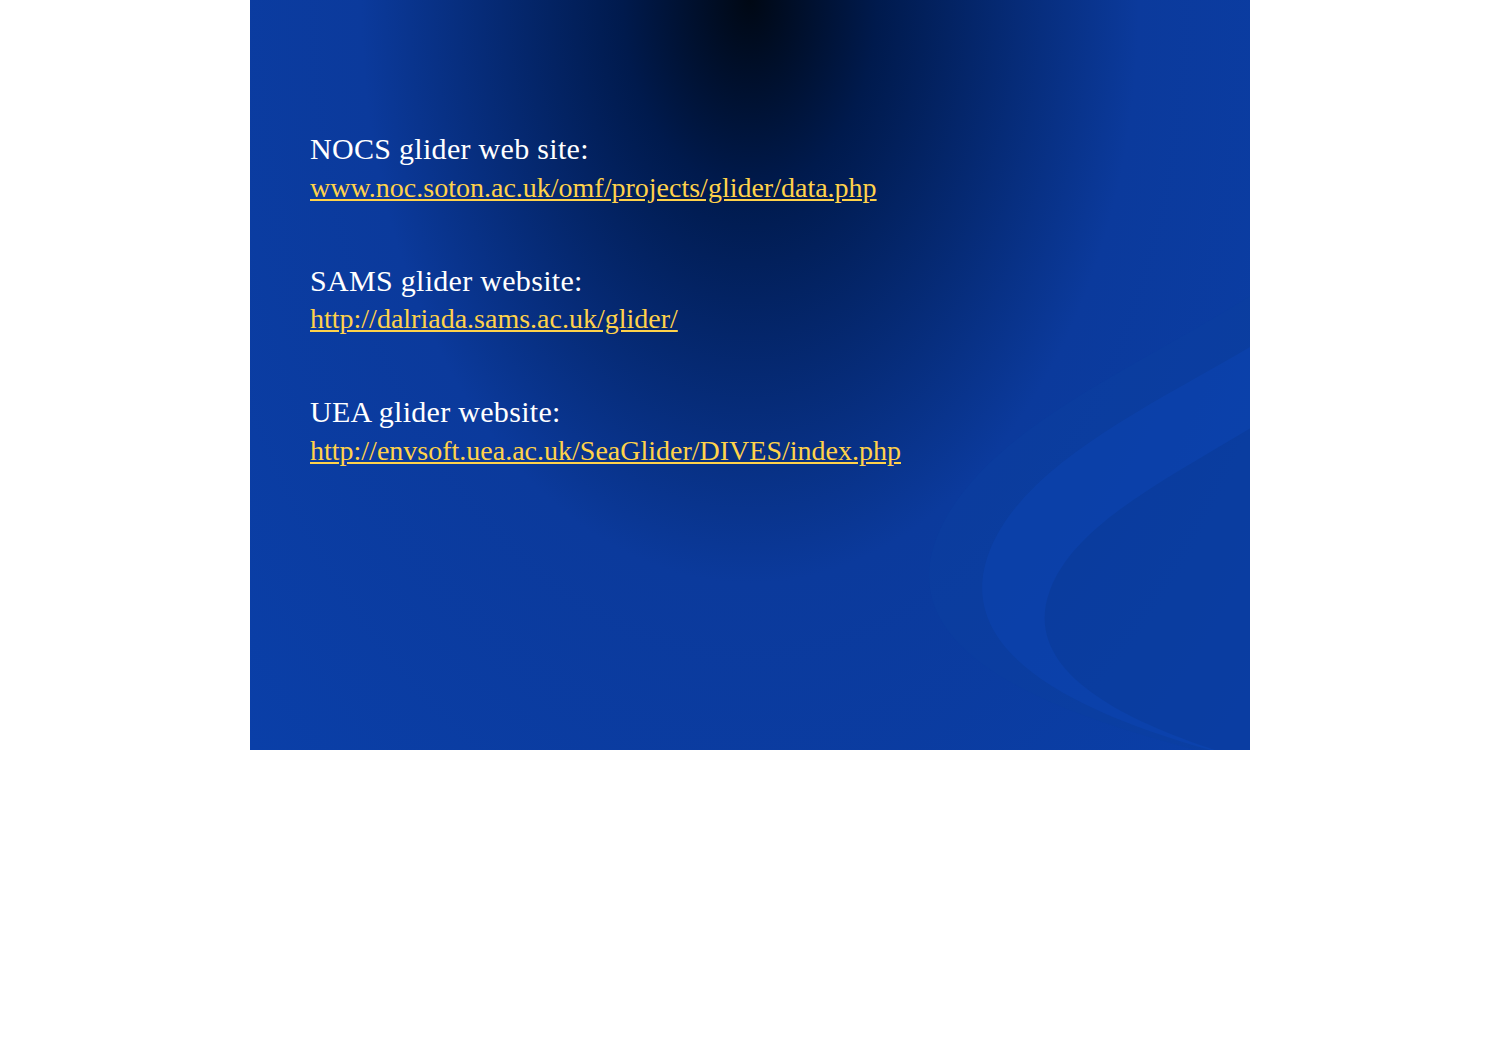NOCS glider web site:
www.noc.soton.ac.uk/omf/projects/glider/data.php
SAMS glider website:
http://dalriada.sams.ac.uk/glider/
UEA glider website:
http://envsoft.uea.ac.uk/SeaGlider/DIVES/index.php